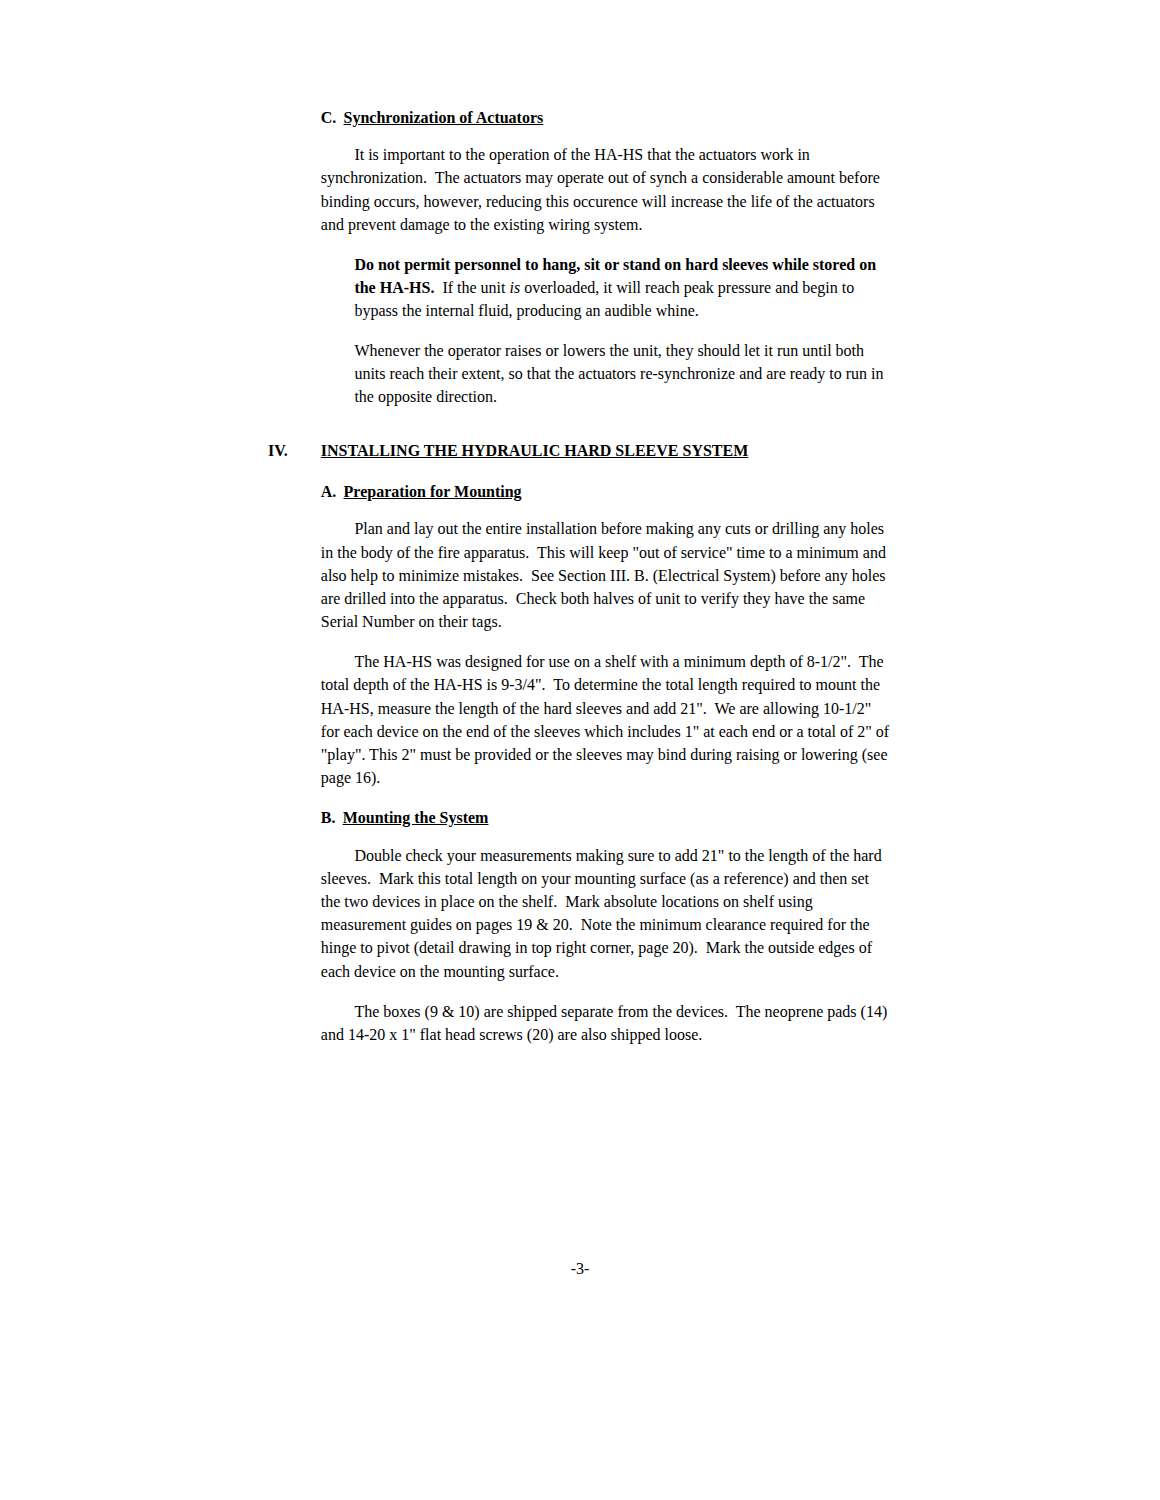C. Synchronization of Actuators
It is important to the operation of the HA-HS that the actuators work in synchronization. The actuators may operate out of synch a considerable amount before binding occurs, however, reducing this occurence will increase the life of the actuators and prevent damage to the existing wiring system.
Do not permit personnel to hang, sit or stand on hard sleeves while stored on the HA-HS. If the unit is overloaded, it will reach peak pressure and begin to bypass the internal fluid, producing an audible whine.
Whenever the operator raises or lowers the unit, they should let it run until both units reach their extent, so that the actuators re-synchronize and are ready to run in the opposite direction.
IV. INSTALLING THE HYDRAULIC HARD SLEEVE SYSTEM
A. Preparation for Mounting
Plan and lay out the entire installation before making any cuts or drilling any holes in the body of the fire apparatus. This will keep "out of service" time to a minimum and also help to minimize mistakes. See Section III. B. (Electrical System) before any holes are drilled into the apparatus. Check both halves of unit to verify they have the same Serial Number on their tags.
The HA-HS was designed for use on a shelf with a minimum depth of 8-1/2". The total depth of the HA-HS is 9-3/4". To determine the total length required to mount the HA-HS, measure the length of the hard sleeves and add 21". We are allowing 10-1/2" for each device on the end of the sleeves which includes 1" at each end or a total of 2" of "play". This 2" must be provided or the sleeves may bind during raising or lowering (see page 16).
B. Mounting the System
Double check your measurements making sure to add 21" to the length of the hard sleeves. Mark this total length on your mounting surface (as a reference) and then set the two devices in place on the shelf. Mark absolute locations on shelf using measurement guides on pages 19 & 20. Note the minimum clearance required for the hinge to pivot (detail drawing in top right corner, page 20). Mark the outside edges of each device on the mounting surface.
The boxes (9 & 10) are shipped separate from the devices. The neoprene pads (14) and 14-20 x 1" flat head screws (20) are also shipped loose.
-3-